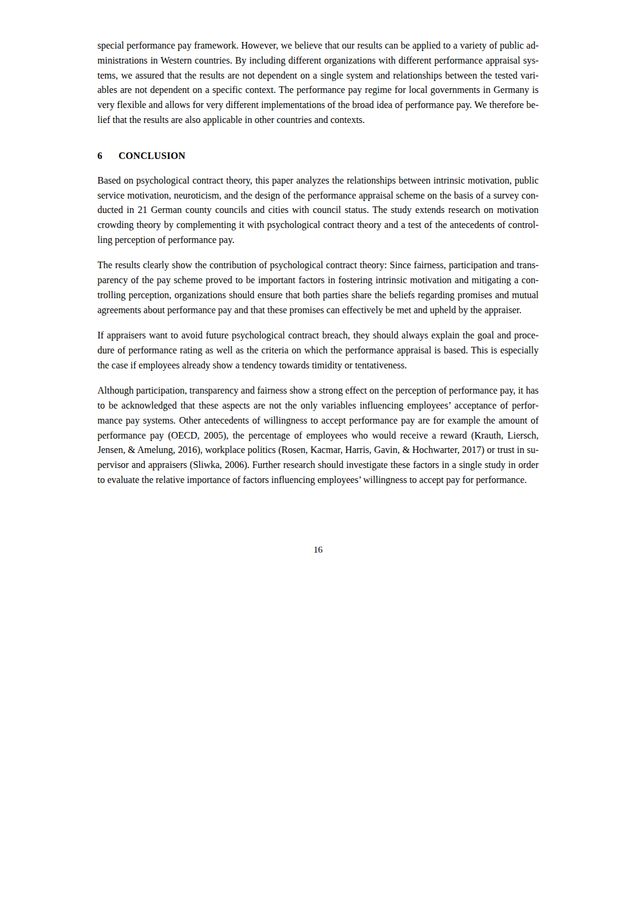special performance pay framework. However, we believe that our results can be applied to a variety of public administrations in Western countries. By including different organizations with different performance appraisal systems, we assured that the results are not dependent on a single system and relationships between the tested variables are not dependent on a specific context. The performance pay regime for local governments in Germany is very flexible and allows for very different implementations of the broad idea of performance pay. We therefore belief that the results are also applicable in other countries and contexts.
6 Conclusion
Based on psychological contract theory, this paper analyzes the relationships between intrinsic motivation, public service motivation, neuroticism, and the design of the performance appraisal scheme on the basis of a survey conducted in 21 German county councils and cities with council status. The study extends research on motivation crowding theory by complementing it with psychological contract theory and a test of the antecedents of controlling perception of performance pay.
The results clearly show the contribution of psychological contract theory: Since fairness, participation and transparency of the pay scheme proved to be important factors in fostering intrinsic motivation and mitigating a controlling perception, organizations should ensure that both parties share the beliefs regarding promises and mutual agreements about performance pay and that these promises can effectively be met and upheld by the appraiser.
If appraisers want to avoid future psychological contract breach, they should always explain the goal and procedure of performance rating as well as the criteria on which the performance appraisal is based. This is especially the case if employees already show a tendency towards timidity or tentativeness.
Although participation, transparency and fairness show a strong effect on the perception of performance pay, it has to be acknowledged that these aspects are not the only variables influencing employees’ acceptance of performance pay systems. Other antecedents of willingness to accept performance pay are for example the amount of performance pay (OECD, 2005), the percentage of employees who would receive a reward (Krauth, Liersch, Jensen, & Amelung, 2016), workplace politics (Rosen, Kacmar, Harris, Gavin, & Hochwarter, 2017) or trust in supervisor and appraisers (Sliwka, 2006). Further research should investigate these factors in a single study in order to evaluate the relative importance of factors influencing employees’ willingness to accept pay for performance.
16